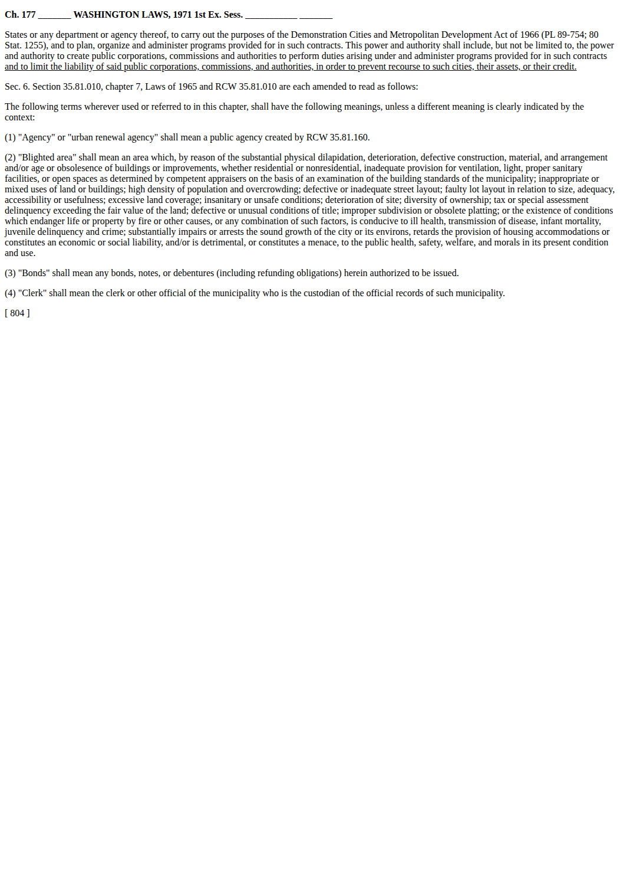Ch. 177 _______ WASHINGTON LAWS, 1971 1st Ex. Sess. ___________ _______
States or any department or agency thereof, to carry out the purposes of the Demonstration Cities and Metropolitan Development Act of 1966 (PL 89-754; 80 Stat. 1255), and to plan, organize and administer programs provided for in such contracts. This power and authority shall include, but not be limited to, the power and authority to create public corporations, commissions and authorities to perform duties arising under and administer programs provided for in such contracts and to limit the liability of said public corporations, commissions, and authorities, in order to prevent recourse to such cities, their assets, or their credit.
Sec. 6. Section 35.81.010, chapter 7, Laws of 1965 and RCW 35.81.010 are each amended to read as follows:
The following terms wherever used or referred to in this chapter, shall have the following meanings, unless a different meaning is clearly indicated by the context:
(1) "Agency" or "urban renewal agency" shall mean a public agency created by RCW 35.81.160.
(2) "Blighted area" shall mean an area which, by reason of the substantial physical dilapidation, deterioration, defective construction, material, and arrangement and/or age or obsolesence of buildings or improvements, whether residential or nonresidential, inadequate provision for ventilation, light, proper sanitary facilities, or open spaces as determined by competent appraisers on the basis of an examination of the building standards of the municipality; inappropriate or mixed uses of land or buildings; high density of population and overcrowding; defective or inadequate street layout; faulty lot layout in relation to size, adequacy, accessibility or usefulness; excessive land coverage; insanitary or unsafe conditions; deterioration of site; diversity of ownership; tax or special assessment delinquency exceeding the fair value of the land; defective or unusual conditions of title; improper subdivision or obsolete platting; or the existence of conditions which endanger life or property by fire or other causes, or any combination of such factors, is conducive to ill health, transmission of disease, infant mortality, juvenile delinquency and crime; substantially impairs or arrests the sound growth of the city or its environs, retards the provision of housing accommodations or constitutes an economic or social liability, and/or is detrimental, or constitutes a menace, to the public health, safety, welfare, and morals in its present condition and use.
(3) "Bonds" shall mean any bonds, notes, or debentures (including refunding obligations) herein authorized to be issued.
(4) "Clerk" shall mean the clerk or other official of the municipality who is the custodian of the official records of such municipality.
[ 804 ]